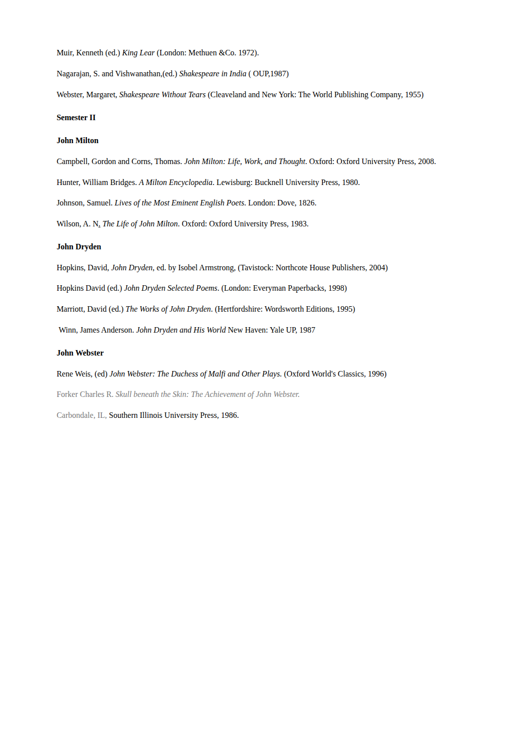Muir, Kenneth (ed.) King Lear (London: Methuen &Co. 1972).
Nagarajan, S. and Vishwanathan,(ed.) Shakespeare in India ( OUP,1987)
Webster, Margaret, Shakespeare Without Tears (Cleaveland and New York: The World Publishing Company, 1955)
Semester II
John Milton
Campbell, Gordon and Corns, Thomas. John Milton: Life, Work, and Thought. Oxford: Oxford University Press, 2008.
Hunter, William Bridges. A Milton Encyclopedia. Lewisburg: Bucknell University Press, 1980.
Johnson, Samuel. Lives of the Most Eminent English Poets. London: Dove, 1826.
Wilson, A. N. The Life of John Milton. Oxford: Oxford University Press, 1983.
John Dryden
Hopkins, David, John Dryden, ed. by Isobel Armstrong, (Tavistock: Northcote House Publishers, 2004)
Hopkins David (ed.) John Dryden Selected Poems. (London: Everyman Paperbacks, 1998)
Marriott, David (ed.) The Works of John Dryden. (Hertfordshire: Wordsworth Editions, 1995)
Winn, James Anderson. John Dryden and His World New Haven: Yale UP, 1987
John Webster
Rene Weis, (ed) John Webster: The Duchess of Malfi and Other Plays. (Oxford World's Classics, 1996)
Forker Charles R. Skull beneath the Skin: The Achievement of John Webster.
Carbondale, IL, Southern Illinois University Press, 1986.